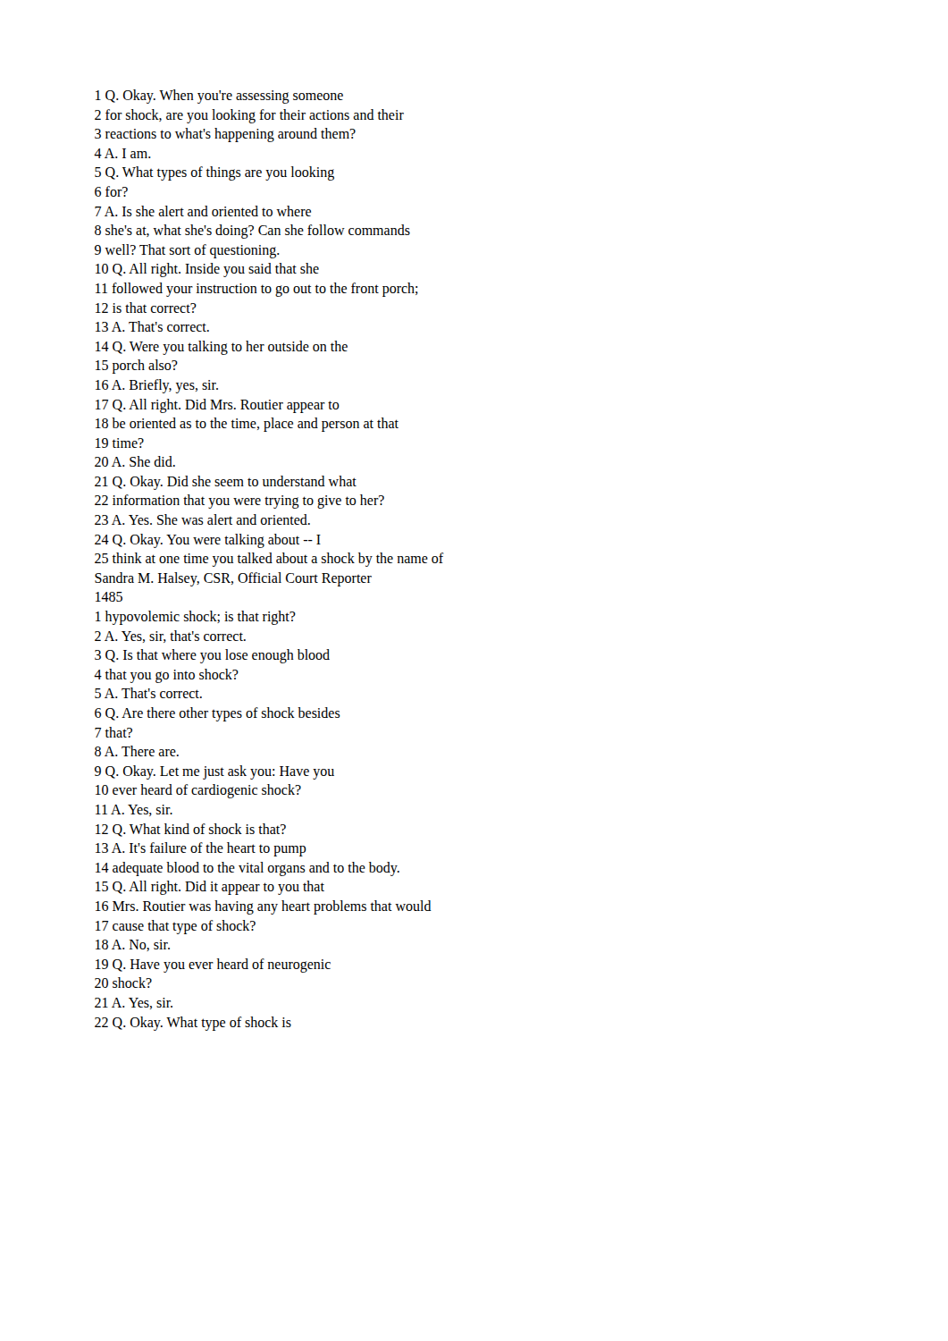1 Q. Okay. When you're assessing someone
2 for shock, are you looking for their actions and their
3 reactions to what's happening around them?
4 A. I am.
5 Q. What types of things are you looking
6 for?
7 A. Is she alert and oriented to where
8 she's at, what she's doing? Can she follow commands
9 well? That sort of questioning.
10 Q. All right. Inside you said that she
11 followed your instruction to go out to the front porch;
12 is that correct?
13 A. That's correct.
14 Q. Were you talking to her outside on the
15 porch also?
16 A. Briefly, yes, sir.
17 Q. All right. Did Mrs. Routier appear to
18 be oriented as to the time, place and person at that
19 time?
20 A. She did.
21 Q. Okay. Did she seem to understand what
22 information that you were trying to give to her?
23 A. Yes. She was alert and oriented.
24 Q. Okay. You were talking about -- I
25 think at one time you talked about a shock by the name of
Sandra M. Halsey, CSR, Official Court Reporter
1485
1 hypovolemic shock; is that right?
2 A. Yes, sir, that's correct.
3 Q. Is that where you lose enough blood
4 that you go into shock?
5 A. That's correct.
6 Q. Are there other types of shock besides
7 that?
8 A. There are.
9 Q. Okay. Let me just ask you: Have you
10 ever heard of cardiogenic shock?
11 A. Yes, sir.
12 Q. What kind of shock is that?
13 A. It's failure of the heart to pump
14 adequate blood to the vital organs and to the body.
15 Q. All right. Did it appear to you that
16 Mrs. Routier was having any heart problems that would
17 cause that type of shock?
18 A. No, sir.
19 Q. Have you ever heard of neurogenic
20 shock?
21 A. Yes, sir.
22 Q. Okay. What type of shock is